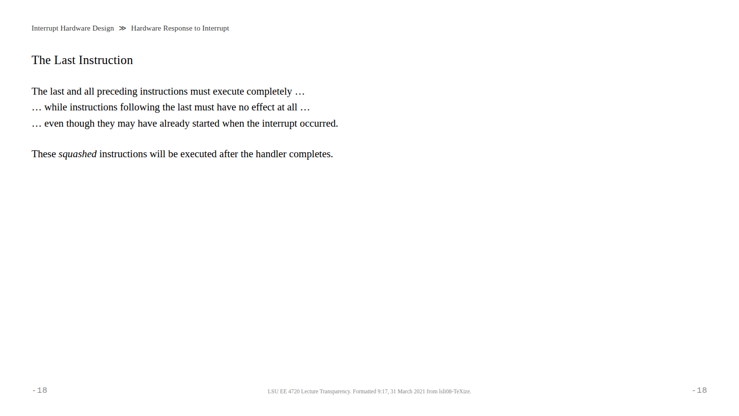Interrupt Hardware Design ≫ Hardware Response to Interrupt
The Last Instruction
The last and all preceding instructions must execute completely …
… while instructions following the last must have no effect at all …
… even though they may have already started when the interrupt occurred.
These squashed instructions will be executed after the handler completes.
-18 LSU EE 4720 Lecture Transparency. Formatted 9:17, 31 March 2021 from lsli08-TeXize. -18